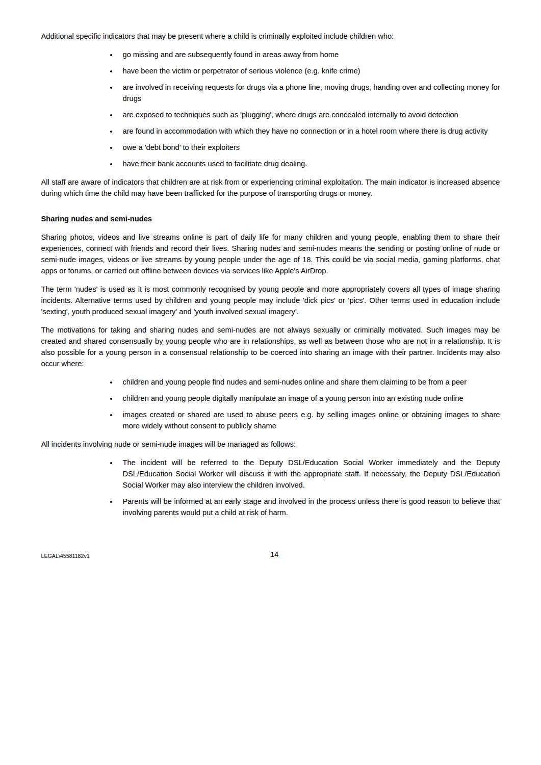Additional specific indicators that may be present where a child is criminally exploited include children who:
go missing and are subsequently found in areas away from home
have been the victim or perpetrator of serious violence (e.g. knife crime)
are involved in receiving requests for drugs via a phone line, moving drugs, handing over and collecting money for drugs
are exposed to techniques such as 'plugging', where drugs are concealed internally to avoid detection
are found in accommodation with which they have no connection or in a hotel room where there is drug activity
owe a 'debt bond' to their exploiters
have their bank accounts used to facilitate drug dealing.
All staff are aware of indicators that children are at risk from or experiencing criminal exploitation. The main indicator is increased absence during which time the child may have been trafficked for the purpose of transporting drugs or money.
Sharing nudes and semi-nudes
Sharing photos, videos and live streams online is part of daily life for many children and young people, enabling them to share their experiences, connect with friends and record their lives. Sharing nudes and semi-nudes means the sending or posting online of nude or semi-nude images, videos or live streams by young people under the age of 18. This could be via social media, gaming platforms, chat apps or forums, or carried out offline between devices via services like Apple's AirDrop.
The term 'nudes' is used as it is most commonly recognised by young people and more appropriately covers all types of image sharing incidents. Alternative terms used by children and young people may include 'dick pics' or 'pics'. Other terms used in education include 'sexting', youth produced sexual imagery' and 'youth involved sexual imagery'.
The motivations for taking and sharing nudes and semi-nudes are not always sexually or criminally motivated. Such images may be created and shared consensually by young people who are in relationships, as well as between those who are not in a relationship. It is also possible for a young person in a consensual relationship to be coerced into sharing an image with their partner. Incidents may also occur where:
children and young people find nudes and semi-nudes online and share them claiming to be from a peer
children and young people digitally manipulate an image of a young person into an existing nude online
images created or shared are used to abuse peers e.g. by selling images online or obtaining images to share more widely without consent to publicly shame
All incidents involving nude or semi-nude images will be managed as follows:
The incident will be referred to the Deputy DSL/Education Social Worker immediately and the Deputy DSL/Education Social Worker will discuss it with the appropriate staff. If necessary, the Deputy DSL/Education Social Worker may also interview the children involved.
Parents will be informed at an early stage and involved in the process unless there is good reason to believe that involving parents would put a child at risk of harm.
LEGAL\45581182v1
14